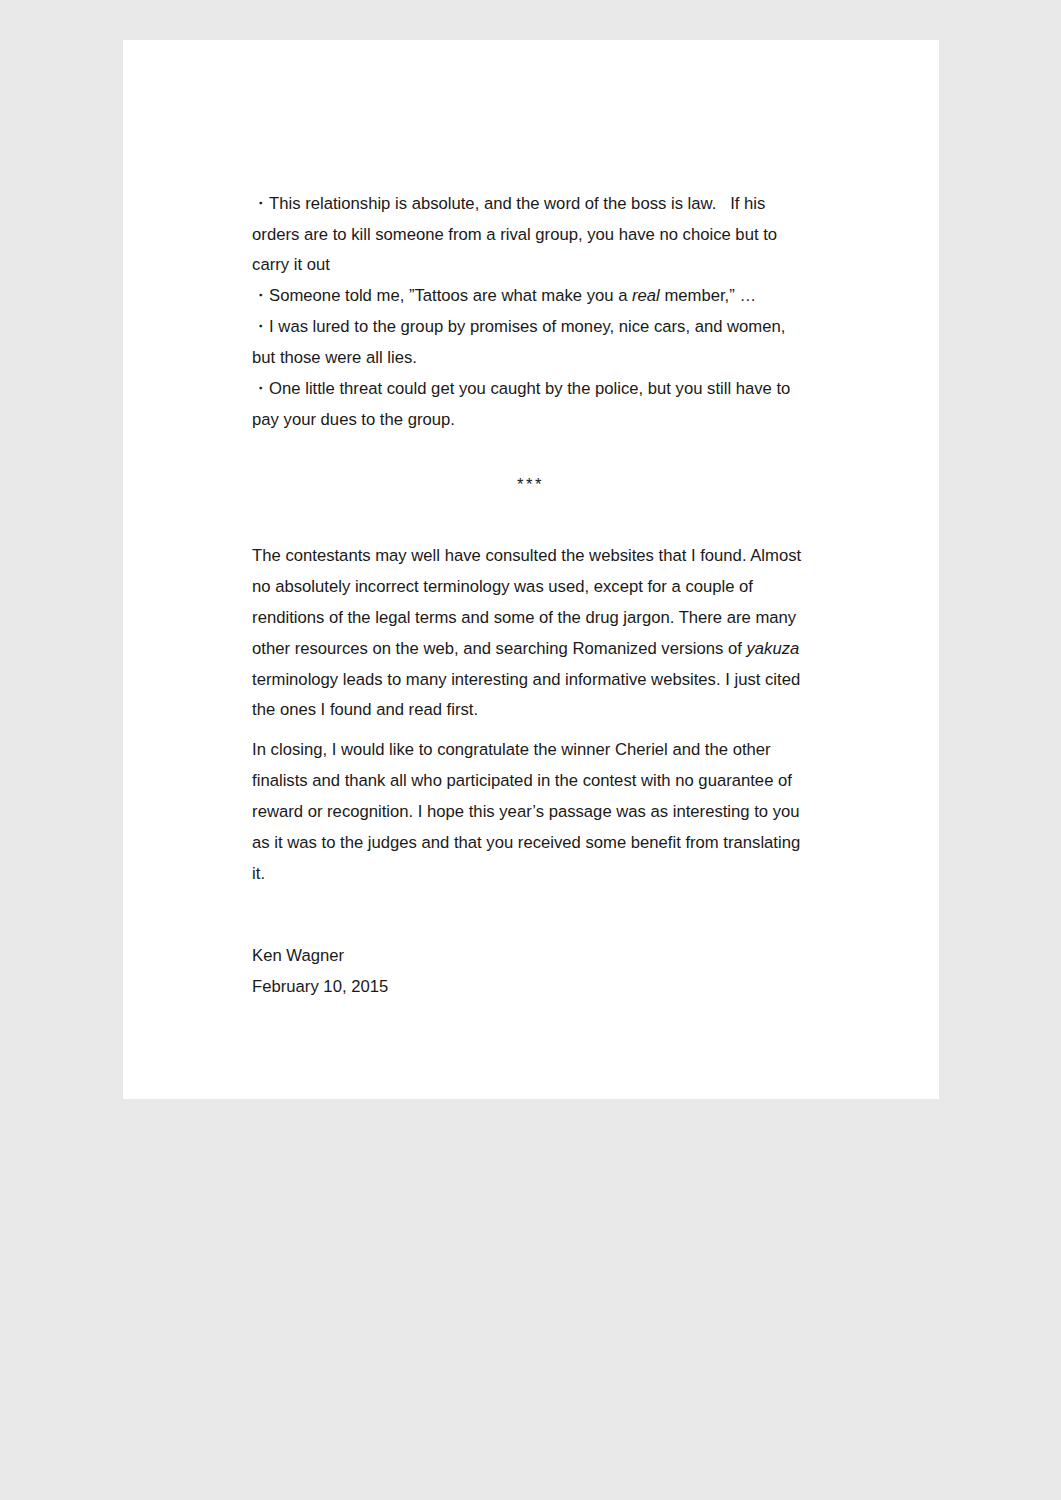・This relationship is absolute, and the word of the boss is law. If his orders are to kill someone from a rival group, you have no choice but to carry it out
・Someone told me, ”Tattoos are what make you a real member,” …
・I was lured to the group by promises of money, nice cars, and women, but those were all lies.
・One little threat could get you caught by the police, but you still have to pay your dues to the group.
***
The contestants may well have consulted the websites that I found. Almost no absolutely incorrect terminology was used, except for a couple of renditions of the legal terms and some of the drug jargon. There are many other resources on the web, and searching Romanized versions of yakuza terminology leads to many interesting and informative websites. I just cited the ones I found and read first.
In closing, I would like to congratulate the winner Cheriel and the other finalists and thank all who participated in the contest with no guarantee of reward or recognition. I hope this year’s passage was as interesting to you as it was to the judges and that you received some benefit from translating it.
Ken Wagner
February 10, 2015